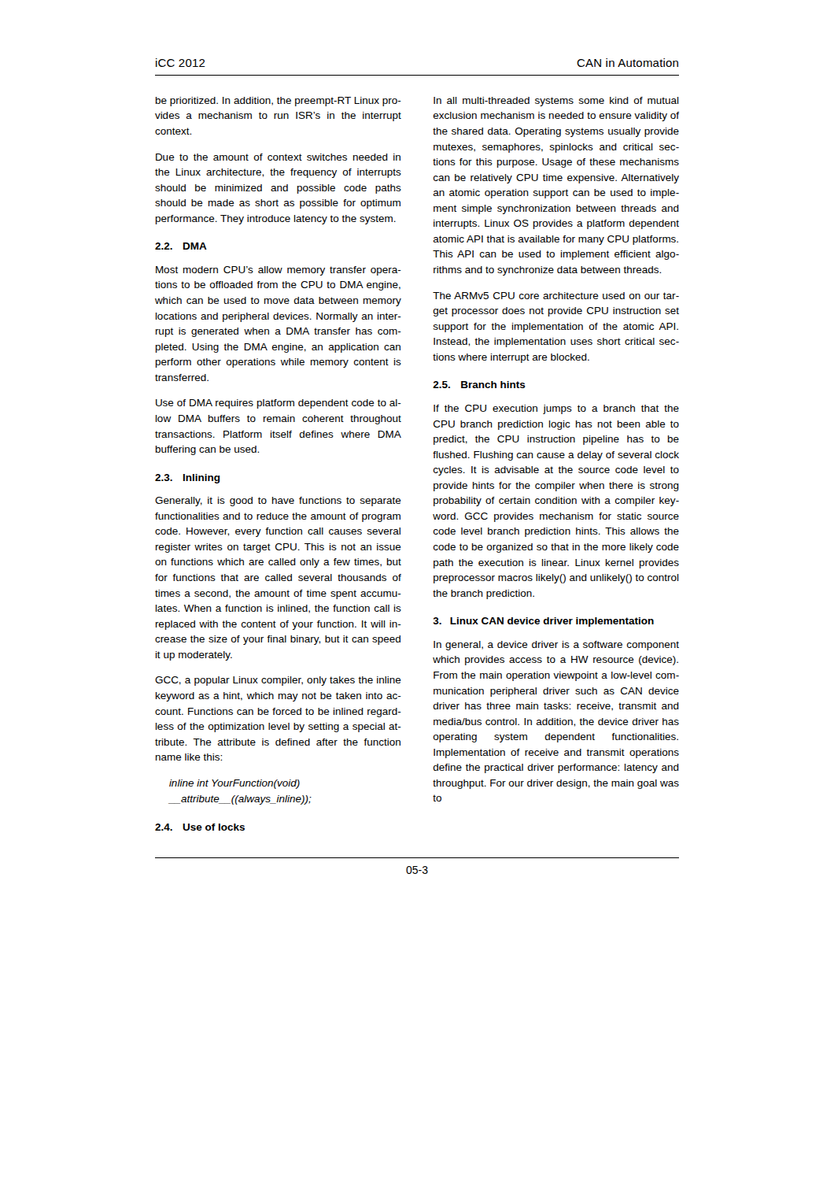iCC 2012
CAN in Automation
be prioritized. In addition, the preempt-RT Linux provides a mechanism to run ISR’s in the interrupt context.
Due to the amount of context switches needed in the Linux architecture, the frequency of interrupts should be minimized and possible code paths should be made as short as possible for optimum performance. They introduce latency to the system.
2.2. DMA
Most modern CPU’s allow memory transfer operations to be offloaded from the CPU to DMA engine, which can be used to move data between memory locations and peripheral devices. Normally an interrupt is generated when a DMA transfer has completed. Using the DMA engine, an application can perform other operations while memory content is transferred.
Use of DMA requires platform dependent code to allow DMA buffers to remain coherent throughout transactions. Platform itself defines where DMA buffering can be used.
2.3. Inlining
Generally, it is good to have functions to separate functionalities and to reduce the amount of program code. However, every function call causes several register writes on target CPU. This is not an issue on functions which are called only a few times, but for functions that are called several thousands of times a second, the amount of time spent accumulates. When a function is inlined, the function call is replaced with the content of your function. It will increase the size of your final binary, but it can speed it up moderately.
GCC, a popular Linux compiler, only takes the inline keyword as a hint, which may not be taken into account. Functions can be forced to be inlined regardless of the optimization level by setting a special attribute. The attribute is defined after the function name like this:
inline int YourFunction(void) __attribute__((always_inline));
2.4. Use of locks
In all multi-threaded systems some kind of mutual exclusion mechanism is needed to ensure validity of the shared data. Operating systems usually provide mutexes, semaphores, spinlocks and critical sections for this purpose. Usage of these mechanisms can be relatively CPU time expensive. Alternatively an atomic operation support can be used to implement simple synchronization between threads and interrupts. Linux OS provides a platform dependent atomic API that is available for many CPU platforms. This API can be used to implement efficient algorithms and to synchronize data between threads.
The ARMv5 CPU core architecture used on our target processor does not provide CPU instruction set support for the implementation of the atomic API. Instead, the implementation uses short critical sections where interrupt are blocked.
2.5. Branch hints
If the CPU execution jumps to a branch that the CPU branch prediction logic has not been able to predict, the CPU instruction pipeline has to be flushed. Flushing can cause a delay of several clock cycles. It is advisable at the source code level to provide hints for the compiler when there is strong probability of certain condition with a compiler keyword. GCC provides mechanism for static source code level branch prediction hints. This allows the code to be organized so that in the more likely code path the execution is linear. Linux kernel provides preprocessor macros likely() and unlikely() to control the branch prediction.
3. Linux CAN device driver implementation
In general, a device driver is a software component which provides access to a HW resource (device). From the main operation viewpoint a low-level communication peripheral driver such as CAN device driver has three main tasks: receive, transmit and media/bus control. In addition, the device driver has operating system dependent functionalities. Implementation of receive and transmit operations define the practical driver performance: latency and throughput. For our driver design, the main goal was to
05-3